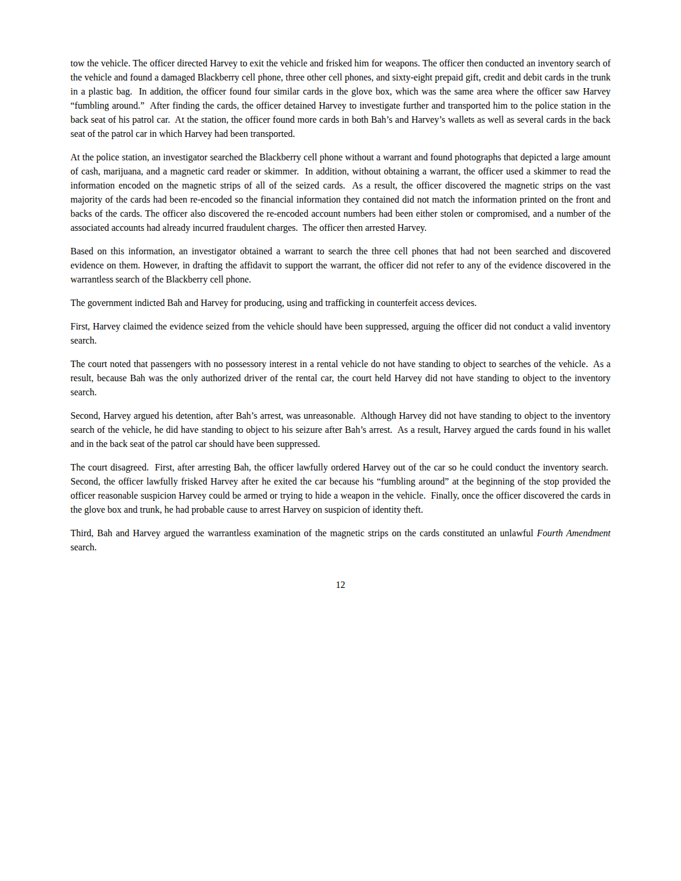tow the vehicle. The officer directed Harvey to exit the vehicle and frisked him for weapons. The officer then conducted an inventory search of the vehicle and found a damaged Blackberry cell phone, three other cell phones, and sixty-eight prepaid gift, credit and debit cards in the trunk in a plastic bag. In addition, the officer found four similar cards in the glove box, which was the same area where the officer saw Harvey “fumbling around.” After finding the cards, the officer detained Harvey to investigate further and transported him to the police station in the back seat of his patrol car. At the station, the officer found more cards in both Bah’s and Harvey’s wallets as well as several cards in the back seat of the patrol car in which Harvey had been transported.
At the police station, an investigator searched the Blackberry cell phone without a warrant and found photographs that depicted a large amount of cash, marijuana, and a magnetic card reader or skimmer. In addition, without obtaining a warrant, the officer used a skimmer to read the information encoded on the magnetic strips of all of the seized cards. As a result, the officer discovered the magnetic strips on the vast majority of the cards had been re-encoded so the financial information they contained did not match the information printed on the front and backs of the cards. The officer also discovered the re-encoded account numbers had been either stolen or compromised, and a number of the associated accounts had already incurred fraudulent charges. The officer then arrested Harvey.
Based on this information, an investigator obtained a warrant to search the three cell phones that had not been searched and discovered evidence on them. However, in drafting the affidavit to support the warrant, the officer did not refer to any of the evidence discovered in the warrantless search of the Blackberry cell phone.
The government indicted Bah and Harvey for producing, using and trafficking in counterfeit access devices.
First, Harvey claimed the evidence seized from the vehicle should have been suppressed, arguing the officer did not conduct a valid inventory search.
The court noted that passengers with no possessory interest in a rental vehicle do not have standing to object to searches of the vehicle. As a result, because Bah was the only authorized driver of the rental car, the court held Harvey did not have standing to object to the inventory search.
Second, Harvey argued his detention, after Bah’s arrest, was unreasonable. Although Harvey did not have standing to object to the inventory search of the vehicle, he did have standing to object to his seizure after Bah’s arrest. As a result, Harvey argued the cards found in his wallet and in the back seat of the patrol car should have been suppressed.
The court disagreed. First, after arresting Bah, the officer lawfully ordered Harvey out of the car so he could conduct the inventory search. Second, the officer lawfully frisked Harvey after he exited the car because his “fumbling around” at the beginning of the stop provided the officer reasonable suspicion Harvey could be armed or trying to hide a weapon in the vehicle. Finally, once the officer discovered the cards in the glove box and trunk, he had probable cause to arrest Harvey on suspicion of identity theft.
Third, Bah and Harvey argued the warrantless examination of the magnetic strips on the cards constituted an unlawful Fourth Amendment search.
12